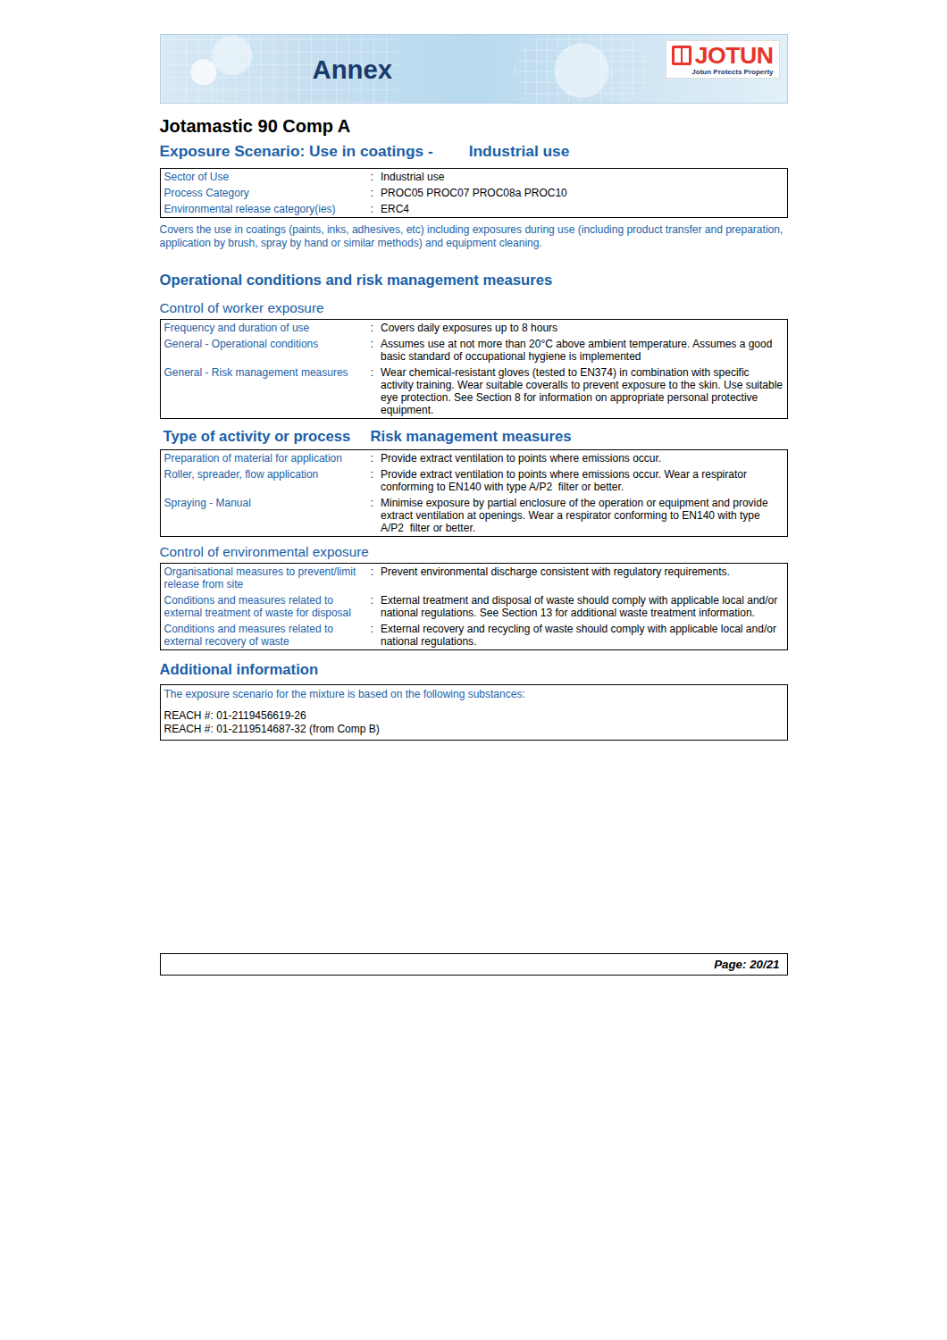Annex
JOTUN
Jotun Protects Property
Jotamastic 90 Comp A
Exposure Scenario: Use in coatings -Industrial use
| Sector of Use | : | Industrial use |
| Process Category | : | PROC05 PROC07 PROC08a PROC10 |
| Environmental release category(ies) | : | ERC4 |
Covers the use in coatings (paints, inks, adhesives, etc) including exposures during use (including product transfer and preparation, application by brush, spray by hand or similar methods) and equipment cleaning.
Operational conditions and risk management measures
Control of worker exposure
| Frequency and duration of use | : | Covers daily exposures up to 8 hours |
| General - Operational conditions | : | Assumes use at not more than 20°C above ambient temperature. Assumes a good basic standard of occupational hygiene is implemented |
| General - Risk management measures | : | Wear chemical-resistant gloves (tested to EN374) in combination with specific activity training. Wear suitable coveralls to prevent exposure to the skin. Use suitable eye protection. See Section 8 for information on appropriate personal protective equipment. |
| Type of activity or process | Risk management measures |
| Preparation of material for application | : | Provide extract ventilation to points where emissions occur. |
| Roller, spreader, flow application | : | Provide extract ventilation to points where emissions occur. Wear a respirator conforming to EN140 with type A/P2 filter or better. |
| Spraying - Manual | : | Minimise exposure by partial enclosure of the operation or equipment and provide extract ventilation at openings. Wear a respirator conforming to EN140 with type A/P2 filter or better. |
Control of environmental exposure
| Organisational measures to prevent/limit release from site | : | Prevent environmental discharge consistent with regulatory requirements. |
| Conditions and measures related to external treatment of waste for disposal | : | External treatment and disposal of waste should comply with applicable local and/or national regulations. See Section 13 for additional waste treatment information. |
| Conditions and measures related to external recovery of waste | : | External recovery and recycling of waste should comply with applicable local and/or national regulations. |
Additional information
The exposure scenario for the mixture is based on the following substances:
REACH #: 01-2119456619-26
REACH #: 01-2119514687-32 (from Comp B)
Page: 20/21